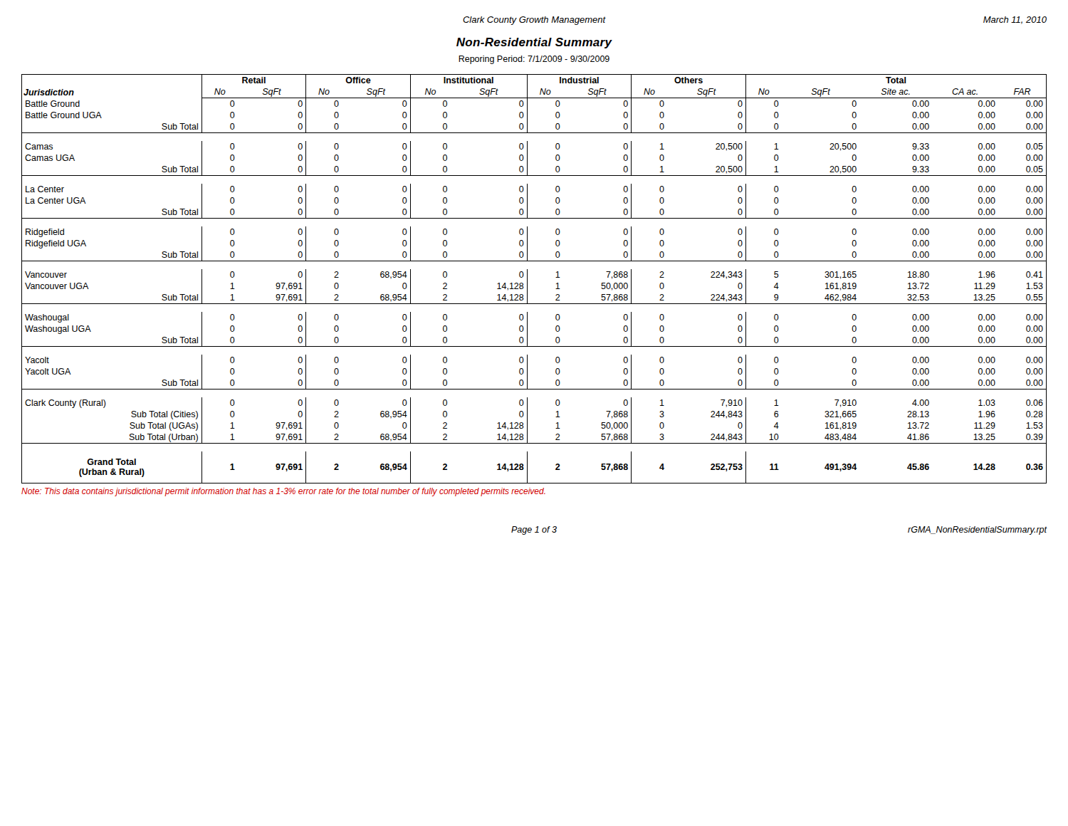Clark County Growth Management
March 11, 2010
Non-Residential Summary
Reporing Period: 7/1/2009 - 9/30/2009
| Jurisdiction | Retail | Office | Institutional | Industrial | Others | Total |
| --- | --- | --- | --- | --- | --- | --- |
| No | SqFt | No | SqFt | No | SqFt | No | SqFt | No | SqFt | No | SqFt | Site ac. | CA ac. | FAR |
| Battle Ground | 0 | 0 | 0 | 0 | 0 | 0 | 0 | 0 | 0 | 0 | 0 | 0 | 0.00 | 0.00 | 0.00 |
| Battle Ground UGA | 0 | 0 | 0 | 0 | 0 | 0 | 0 | 0 | 0 | 0 | 0 | 0 | 0.00 | 0.00 | 0.00 |
| Sub Total | 0 | 0 | 0 | 0 | 0 | 0 | 0 | 0 | 0 | 0 | 0 | 0 | 0.00 | 0.00 | 0.00 |
| Camas | 0 | 0 | 0 | 0 | 0 | 0 | 0 | 0 | 1 | 20,500 | 1 | 20,500 | 9.33 | 0.00 | 0.05 |
| Camas UGA | 0 | 0 | 0 | 0 | 0 | 0 | 0 | 0 | 0 | 0 | 0 | 0 | 0.00 | 0.00 | 0.00 |
| Sub Total | 0 | 0 | 0 | 0 | 0 | 0 | 0 | 0 | 1 | 20,500 | 1 | 20,500 | 9.33 | 0.00 | 0.05 |
| La Center | 0 | 0 | 0 | 0 | 0 | 0 | 0 | 0 | 0 | 0 | 0 | 0 | 0.00 | 0.00 | 0.00 |
| La Center UGA | 0 | 0 | 0 | 0 | 0 | 0 | 0 | 0 | 0 | 0 | 0 | 0 | 0.00 | 0.00 | 0.00 |
| Sub Total | 0 | 0 | 0 | 0 | 0 | 0 | 0 | 0 | 0 | 0 | 0 | 0 | 0.00 | 0.00 | 0.00 |
| Ridgefield | 0 | 0 | 0 | 0 | 0 | 0 | 0 | 0 | 0 | 0 | 0 | 0 | 0.00 | 0.00 | 0.00 |
| Ridgefield UGA | 0 | 0 | 0 | 0 | 0 | 0 | 0 | 0 | 0 | 0 | 0 | 0 | 0.00 | 0.00 | 0.00 |
| Sub Total | 0 | 0 | 0 | 0 | 0 | 0 | 0 | 0 | 0 | 0 | 0 | 0 | 0.00 | 0.00 | 0.00 |
| Vancouver | 0 | 0 | 2 | 68,954 | 0 | 0 | 1 | 7,868 | 2 | 224,343 | 5 | 301,165 | 18.80 | 1.96 | 0.41 |
| Vancouver UGA | 1 | 97,691 | 0 | 0 | 2 | 14,128 | 1 | 50,000 | 0 | 0 | 4 | 161,819 | 13.72 | 11.29 | 1.53 |
| Sub Total | 1 | 97,691 | 2 | 68,954 | 2 | 14,128 | 2 | 57,868 | 2 | 224,343 | 9 | 462,984 | 32.53 | 13.25 | 0.55 |
| Washougal | 0 | 0 | 0 | 0 | 0 | 0 | 0 | 0 | 0 | 0 | 0 | 0 | 0.00 | 0.00 | 0.00 |
| Washougal UGA | 0 | 0 | 0 | 0 | 0 | 0 | 0 | 0 | 0 | 0 | 0 | 0 | 0.00 | 0.00 | 0.00 |
| Sub Total | 0 | 0 | 0 | 0 | 0 | 0 | 0 | 0 | 0 | 0 | 0 | 0 | 0.00 | 0.00 | 0.00 |
| Yacolt | 0 | 0 | 0 | 0 | 0 | 0 | 0 | 0 | 0 | 0 | 0 | 0 | 0.00 | 0.00 | 0.00 |
| Yacolt UGA | 0 | 0 | 0 | 0 | 0 | 0 | 0 | 0 | 0 | 0 | 0 | 0 | 0.00 | 0.00 | 0.00 |
| Sub Total | 0 | 0 | 0 | 0 | 0 | 0 | 0 | 0 | 0 | 0 | 0 | 0 | 0.00 | 0.00 | 0.00 |
| Clark County (Rural) | 0 | 0 | 0 | 0 | 0 | 0 | 0 | 0 | 1 | 7,910 | 1 | 7,910 | 4.00 | 1.03 | 0.06 |
| Sub Total (Cities) | 0 | 0 | 2 | 68,954 | 0 | 0 | 1 | 7,868 | 3 | 244,843 | 6 | 321,665 | 28.13 | 1.96 | 0.28 |
| Sub Total (UGAs) | 1 | 97,691 | 0 | 0 | 2 | 14,128 | 1 | 50,000 | 0 | 0 | 4 | 161,819 | 13.72 | 11.29 | 1.53 |
| Sub Total (Urban) | 1 | 97,691 | 2 | 68,954 | 2 | 14,128 | 2 | 57,868 | 3 | 244,843 | 10 | 483,484 | 41.86 | 13.25 | 0.39 |
| Grand Total (Urban & Rural) | 1 | 97,691 | 2 | 68,954 | 2 | 14,128 | 2 | 57,868 | 4 | 252,753 | 11 | 491,394 | 45.86 | 14.28 | 0.36 |
Note: This data contains jurisdictional permit information that has a 1-3% error rate for the total number of fully completed permits received.
Page 1 of 3
rGMA_NonResidentialSummary.rpt